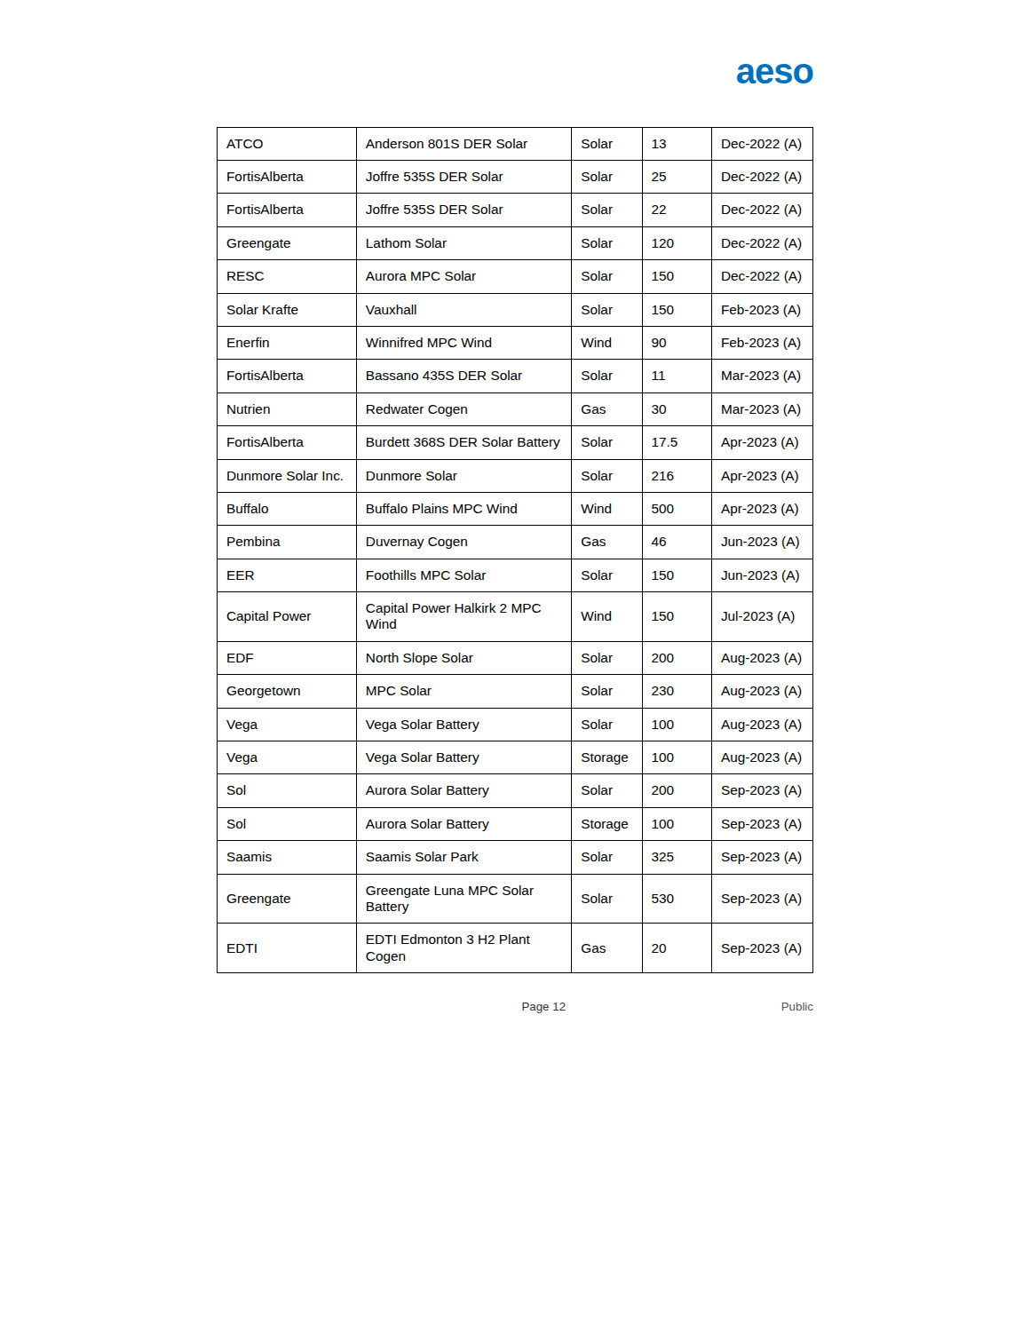aeso
| ATCO | Anderson 801S DER Solar | Solar | 13 | Dec-2022 (A) |
| FortisAlberta | Joffre 535S DER Solar | Solar | 25 | Dec-2022 (A) |
| FortisAlberta | Joffre 535S DER Solar | Solar | 22 | Dec-2022 (A) |
| Greengate | Lathom Solar | Solar | 120 | Dec-2022 (A) |
| RESC | Aurora MPC Solar | Solar | 150 | Dec-2022 (A) |
| Solar Krafte | Vauxhall | Solar | 150 | Feb-2023 (A) |
| Enerfin | Winnifred MPC Wind | Wind | 90 | Feb-2023 (A) |
| FortisAlberta | Bassano 435S DER Solar | Solar | 11 | Mar-2023 (A) |
| Nutrien | Redwater Cogen | Gas | 30 | Mar-2023 (A) |
| FortisAlberta | Burdett 368S DER Solar Battery | Solar | 17.5 | Apr-2023 (A) |
| Dunmore Solar Inc. | Dunmore Solar | Solar | 216 | Apr-2023 (A) |
| Buffalo | Buffalo Plains MPC Wind | Wind | 500 | Apr-2023 (A) |
| Pembina | Duvernay Cogen | Gas | 46 | Jun-2023 (A) |
| EER | Foothills MPC Solar | Solar | 150 | Jun-2023 (A) |
| Capital Power | Capital Power Halkirk 2 MPC Wind | Wind | 150 | Jul-2023 (A) |
| EDF | North Slope Solar | Solar | 200 | Aug-2023 (A) |
| Georgetown | MPC Solar | Solar | 230 | Aug-2023 (A) |
| Vega | Vega Solar Battery | Solar | 100 | Aug-2023 (A) |
| Vega | Vega Solar Battery | Storage | 100 | Aug-2023 (A) |
| Sol | Aurora Solar Battery | Solar | 200 | Sep-2023 (A) |
| Sol | Aurora Solar Battery | Storage | 100 | Sep-2023 (A) |
| Saamis | Saamis Solar Park | Solar | 325 | Sep-2023 (A) |
| Greengate | Greengate Luna MPC Solar Battery | Solar | 530 | Sep-2023 (A) |
| EDTI | EDTI Edmonton 3 H2 Plant Cogen | Gas | 20 | Sep-2023 (A) |
Page 12
Public